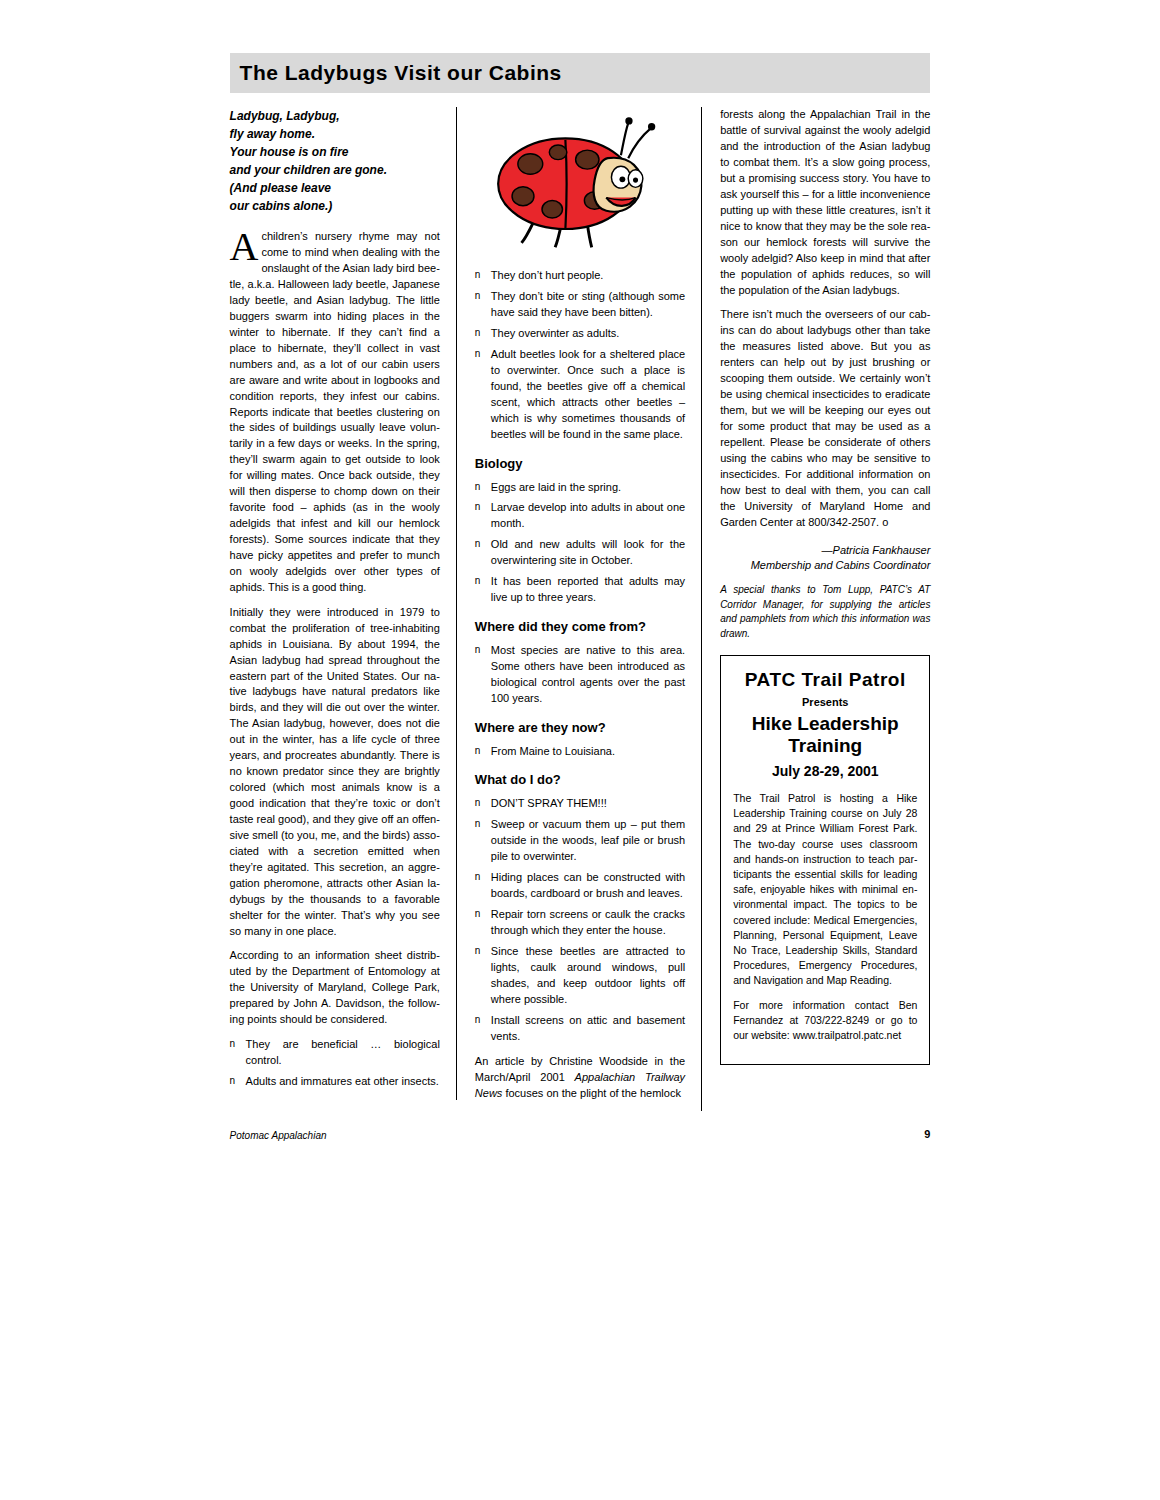The Ladybugs Visit our Cabins
Ladybug, Ladybug,
fly away home.
Your house is on fire
and your children are gone.
(And please leave
our cabins alone.)
A children’s nursery rhyme may not come to mind when dealing with the onslaught of the Asian lady bird beetle, a.k.a. Halloween lady beetle, Japanese lady beetle, and Asian ladybug. The little buggers swarm into hiding places in the winter to hibernate. If they can’t find a place to hibernate, they’ll collect in vast numbers and, as a lot of our cabin users are aware and write about in logbooks and condition reports, they infest our cabins. Reports indicate that beetles clustering on the sides of buildings usually leave voluntarily in a few days or weeks. In the spring, they’ll swarm again to get outside to look for willing mates. Once back outside, they will then disperse to chomp down on their favorite food – aphids (as in the wooly adelgids that infest and kill our hemlock forests). Some sources indicate that they have picky appetites and prefer to munch on wooly adelgids over other types of aphids. This is a good thing.
Initially they were introduced in 1979 to combat the proliferation of tree-inhabiting aphids in Louisiana. By about 1994, the Asian ladybug had spread throughout the eastern part of the United States. Our native ladybugs have natural predators like birds, and they will die out over the winter. The Asian ladybug, however, does not die out in the winter, has a life cycle of three years, and procreates abundantly. There is no known predator since they are brightly colored (which most animals know is a good indication that they’re toxic or don’t taste real good), and they give off an offensive smell (to you, me, and the birds) associated with a secretion emitted when they’re agitated. This secretion, an aggregation pheromone, attracts other Asian ladybugs by the thousands to a favorable shelter for the winter. That’s why you see so many in one place.
According to an information sheet distributed by the Department of Entomology at the University of Maryland, College Park, prepared by John A. Davidson, the following points should be considered.
They are beneficial … biological control.
Adults and immatures eat other insects.
They don’t hurt people.
They don’t bite or sting (although some have said they have been bitten).
They overwinter as adults.
Adult beetles look for a sheltered place to overwinter. Once such a place is found, the beetles give off a chemical scent, which attracts other beetles – which is why sometimes thousands of beetles will be found in the same place.
Biology
Eggs are laid in the spring.
Larvae develop into adults in about one month.
Old and new adults will look for the overwintering site in October.
It has been reported that adults may live up to three years.
Where did they come from?
Most species are native to this area. Some others have been introduced as biological control agents over the past 100 years.
Where are they now?
From Maine to Louisiana.
What do I do?
DON’T SPRAY THEM!!!
Sweep or vacuum them up – put them outside in the woods, leaf pile or brush pile to overwinter.
Hiding places can be constructed with boards, cardboard or brush and leaves.
Repair torn screens or caulk the cracks through which they enter the house.
Since these beetles are attracted to lights, caulk around windows, pull shades, and keep outdoor lights off where possible.
Install screens on attic and basement vents.
An article by Christine Woodside in the March/April 2001 Appalachian Trailway News focuses on the plight of the hemlock
forests along the Appalachian Trail in the battle of survival against the wooly adelgid and the introduction of the Asian ladybug to combat them. It’s a slow going process, but a promising success story. You have to ask yourself this – for a little inconvenience putting up with these little creatures, isn’t it nice to know that they may be the sole reason our hemlock forests will survive the wooly adelgid? Also keep in mind that after the population of aphids reduces, so will the population of the Asian ladybugs.
There isn’t much the overseers of our cabins can do about ladybugs other than take the measures listed above. But you as renters can help out by just brushing or scooping them outside. We certainly won’t be using chemical insecticides to eradicate them, but we will be keeping our eyes out for some product that may be used as a repellent. Please be considerate of others using the cabins who may be sensitive to insecticides. For additional information on how best to deal with them, you can call the University of Maryland Home and Garden Center at 800/342-2507. o
—Patricia Fankhauser
Membership and Cabins Coordinator
A special thanks to Tom Lupp, PATC’s AT Corridor Manager, for supplying the articles and pamphlets from which this information was drawn.
PATC Trail Patrol
Presents
Hike Leadership Training
July 28-29, 2001
The Trail Patrol is hosting a Hike Leadership Training course on July 28 and 29 at Prince William Forest Park. The two-day course uses classroom and hands-on instruction to teach participants the essential skills for leading safe, enjoyable hikes with minimal environmental impact. The topics to be covered include: Medical Emergencies, Planning, Personal Equipment, Leave No Trace, Leadership Skills, Standard Procedures, Emergency Procedures, and Navigation and Map Reading.
For more information contact Ben Fernandez at 703/222-8249 or go to our website: www.trailpatrol.patc.net
Potomac Appalachian
9